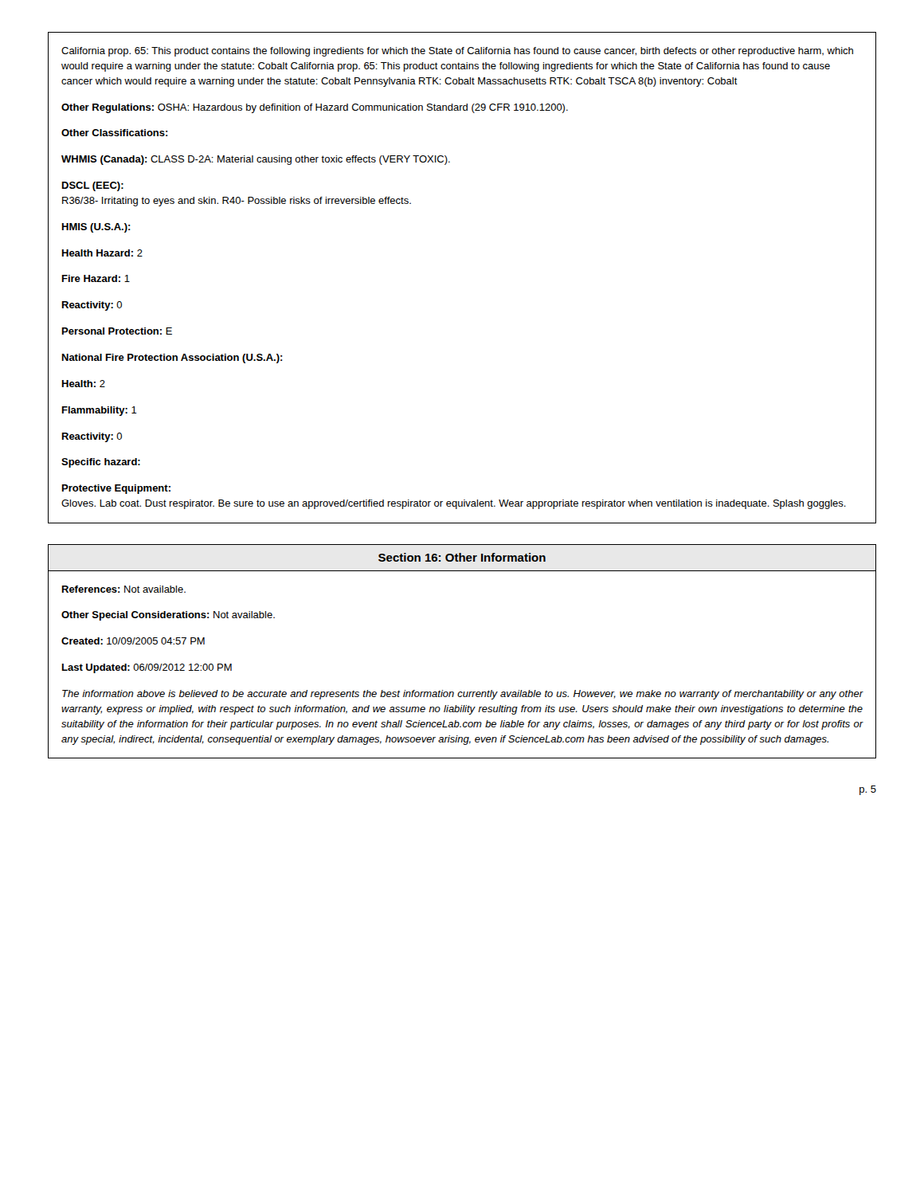California prop. 65: This product contains the following ingredients for which the State of California has found to cause cancer, birth defects or other reproductive harm, which would require a warning under the statute: Cobalt California prop. 65: This product contains the following ingredients for which the State of California has found to cause cancer which would require a warning under the statute: Cobalt Pennsylvania RTK: Cobalt Massachusetts RTK: Cobalt TSCA 8(b) inventory: Cobalt
Other Regulations: OSHA: Hazardous by definition of Hazard Communication Standard (29 CFR 1910.1200).
Other Classifications:
WHMIS (Canada): CLASS D-2A: Material causing other toxic effects (VERY TOXIC).
DSCL (EEC):
R36/38- Irritating to eyes and skin. R40- Possible risks of irreversible effects.
HMIS (U.S.A.):
Health Hazard: 2
Fire Hazard: 1
Reactivity: 0
Personal Protection: E
National Fire Protection Association (U.S.A.):
Health: 2
Flammability: 1
Reactivity: 0
Specific hazard:
Protective Equipment:
Gloves. Lab coat. Dust respirator. Be sure to use an approved/certified respirator or equivalent. Wear appropriate respirator when ventilation is inadequate. Splash goggles.
Section 16: Other Information
References: Not available.
Other Special Considerations: Not available.
Created: 10/09/2005 04:57 PM
Last Updated: 06/09/2012 12:00 PM
The information above is believed to be accurate and represents the best information currently available to us. However, we make no warranty of merchantability or any other warranty, express or implied, with respect to such information, and we assume no liability resulting from its use. Users should make their own investigations to determine the suitability of the information for their particular purposes. In no event shall ScienceLab.com be liable for any claims, losses, or damages of any third party or for lost profits or any special, indirect, incidental, consequential or exemplary damages, howsoever arising, even if ScienceLab.com has been advised of the possibility of such damages.
p. 5